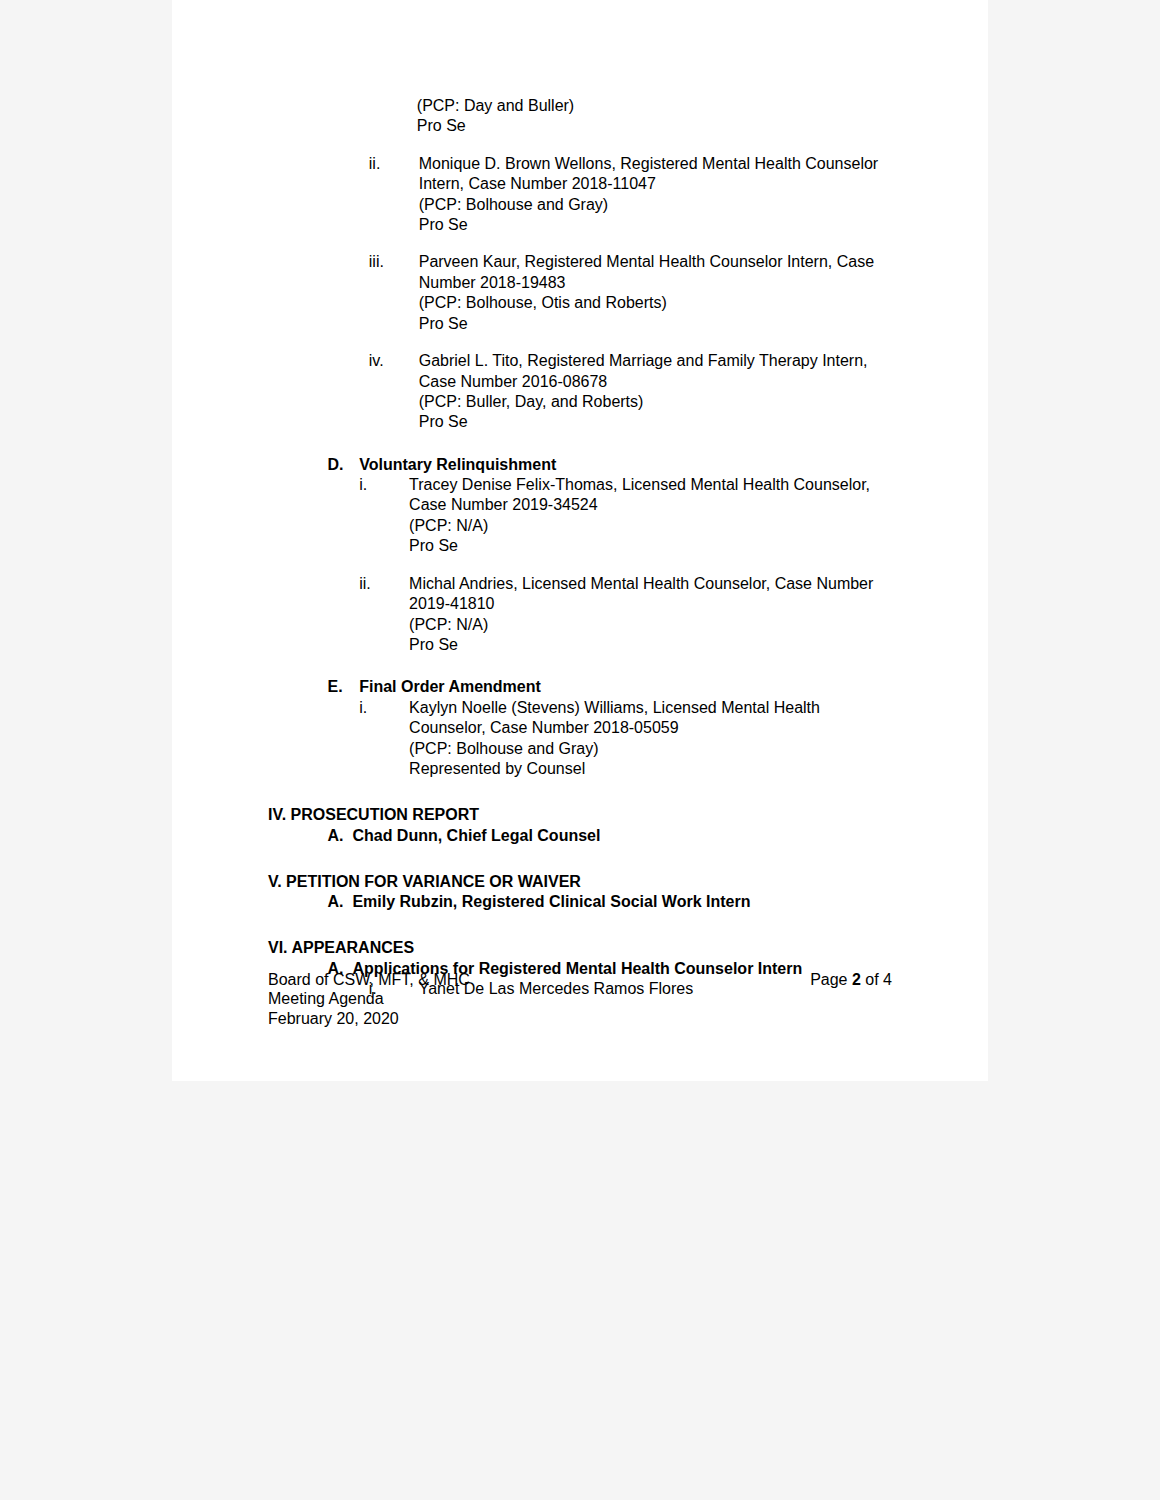(PCP: Day and Buller)
Pro Se
ii.
Monique D. Brown Wellons, Registered Mental Health Counselor Intern, Case Number 2018-11047
(PCP: Bolhouse and Gray)
Pro Se
iii.
Parveen Kaur, Registered Mental Health Counselor Intern, Case Number 2018-19483
(PCP: Bolhouse, Otis and Roberts)
Pro Se
iv.
Gabriel L. Tito, Registered Marriage and Family Therapy Intern, Case Number 2016-08678
(PCP: Buller, Day, and Roberts)
Pro Se
D.
Voluntary Relinquishment
i.
Tracey Denise Felix-Thomas, Licensed Mental Health Counselor, Case Number 2019-34524
(PCP: N/A)
Pro Se
ii.
Michal Andries, Licensed Mental Health Counselor, Case Number 2019-41810
(PCP: N/A)
Pro Se
E.
Final Order Amendment
i.
Kaylyn Noelle (Stevens) Williams, Licensed Mental Health Counselor, Case Number 2018-05059
(PCP: Bolhouse and Gray)
Represented by Counsel
IV. PROSECUTION REPORT
A. Chad Dunn, Chief Legal Counsel
V. PETITION FOR VARIANCE OR WAIVER
A. Emily Rubzin, Registered Clinical Social Work Intern
VI. APPEARANCES
A. Applications for Registered Mental Health Counselor Intern
i.
Yanet De Las Mercedes Ramos Flores
Board of CSW, MFT, & MHC
Meeting Agenda
February 20, 2020
Page 2 of 4